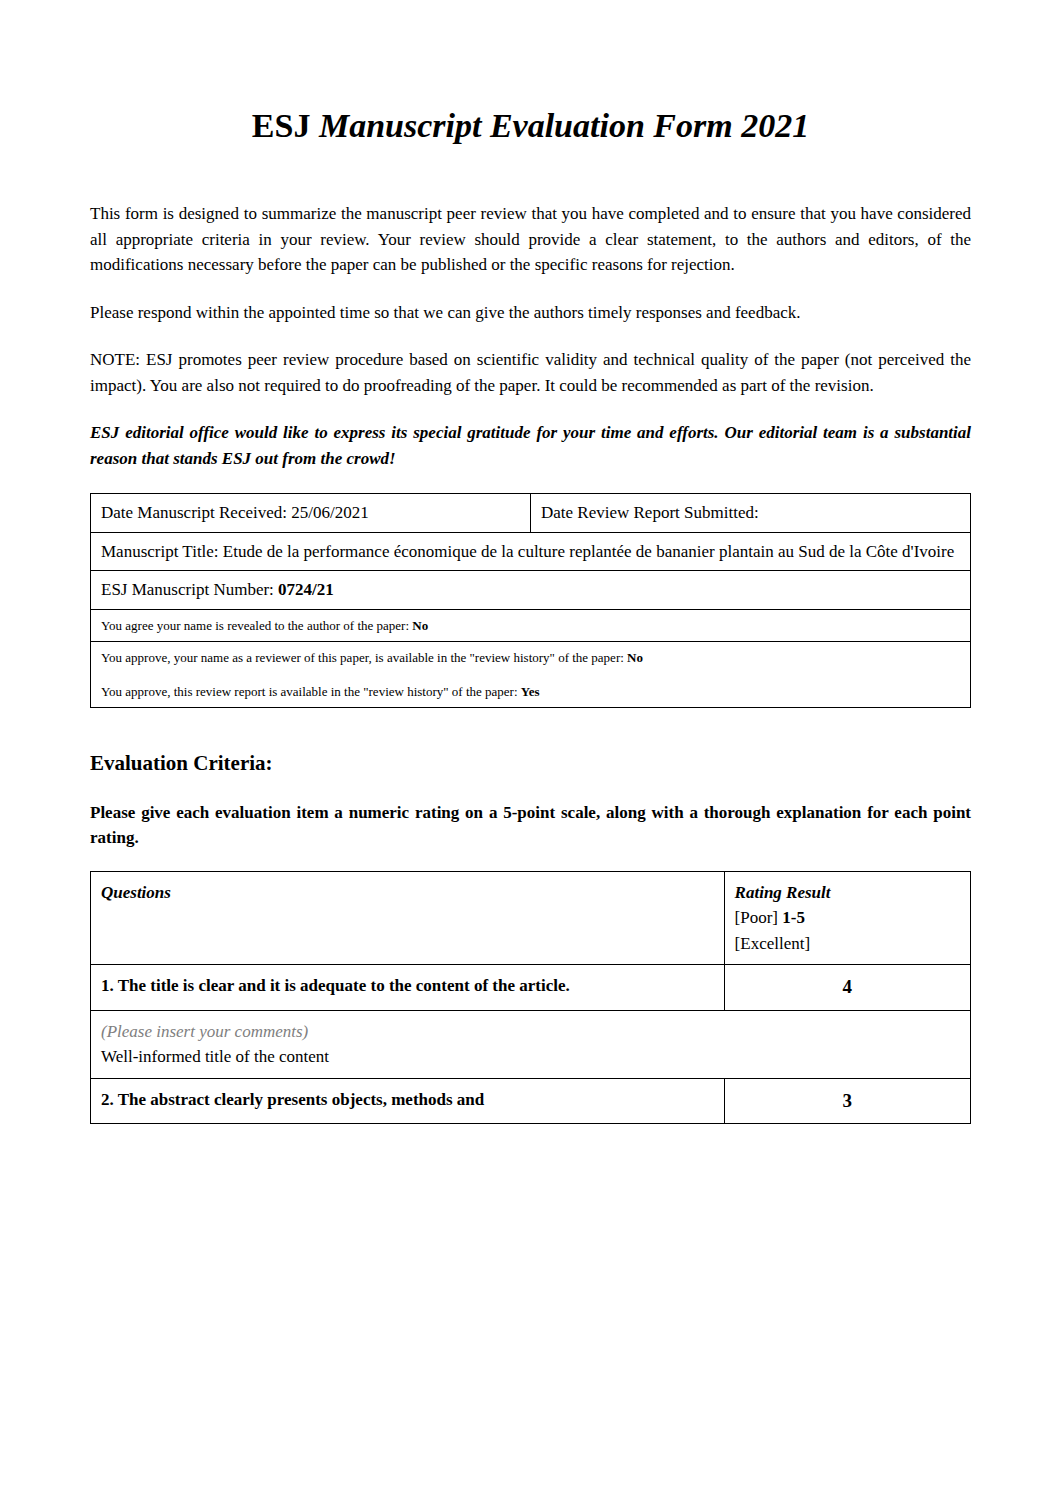ESJ Manuscript Evaluation Form 2021
This form is designed to summarize the manuscript peer review that you have completed and to ensure that you have considered all appropriate criteria in your review. Your review should provide a clear statement, to the authors and editors, of the modifications necessary before the paper can be published or the specific reasons for rejection.
Please respond within the appointed time so that we can give the authors timely responses and feedback.
NOTE: ESJ promotes peer review procedure based on scientific validity and technical quality of the paper (not perceived the impact). You are also not required to do proofreading of the paper. It could be recommended as part of the revision.
ESJ editorial office would like to express its special gratitude for your time and efforts. Our editorial team is a substantial reason that stands ESJ out from the crowd!
| Date Manuscript Received: 25/06/2021 | Date Review Report Submitted: |
| Manuscript Title: Etude de la performance économique de la culture replantée de bananier plantain au Sud de la Côte d'Ivoire |
| ESJ Manuscript Number: 0724/21 |
| You agree your name is revealed to the author of the paper: No |
| You approve, your name as a reviewer of this paper, is available in the "review history" of the paper: No You approve, this review report is available in the "review history" of the paper: Yes |
Evaluation Criteria:
Please give each evaluation item a numeric rating on a 5-point scale, along with a thorough explanation for each point rating.
| Questions | Rating Result [Poor] 1-5 [Excellent] |
| 1. The title is clear and it is adequate to the content of the article. | 4 |
| (Please insert your comments) Well-informed title of the content |
| 2. The abstract clearly presents objects, methods and | 3 |